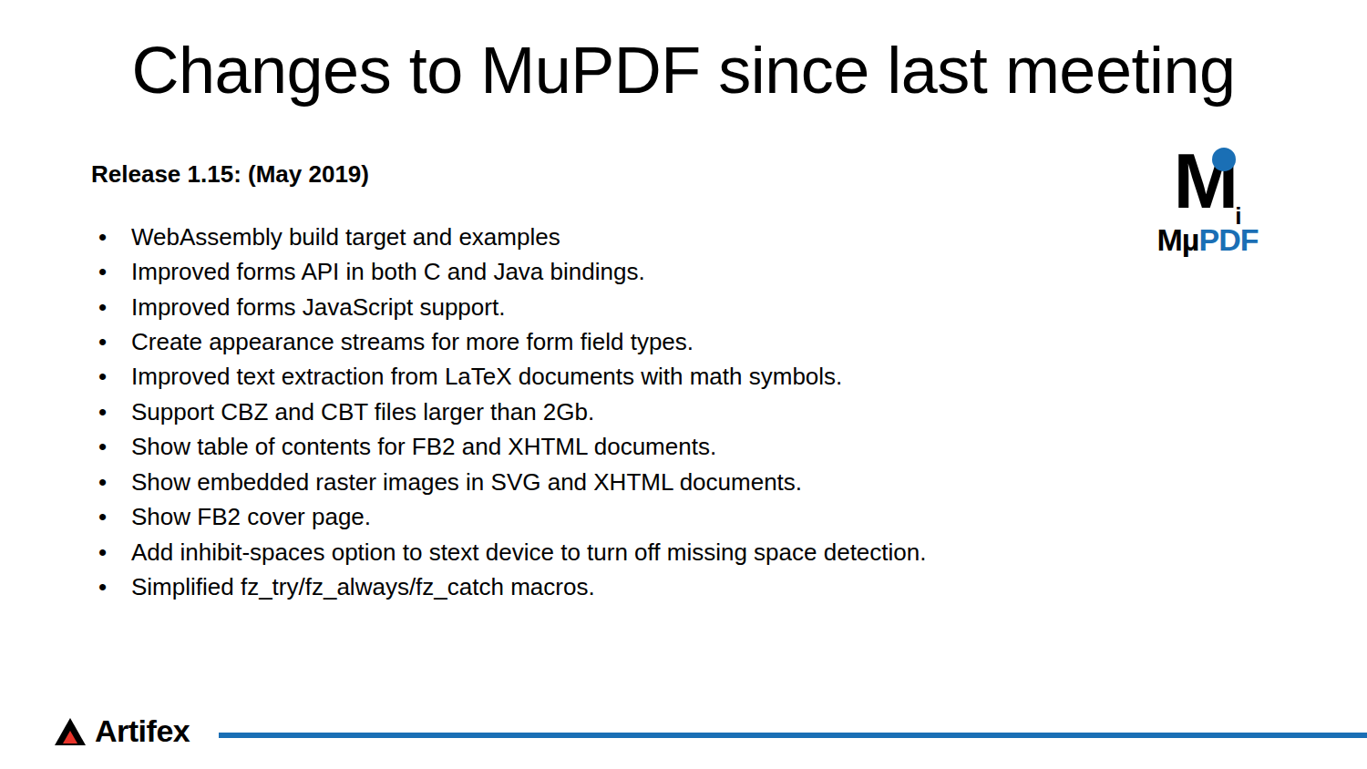Changes to MuPDF since last meeting
Mi
Mµ PDF
Release 1.15: (May 2019)
WebAssembly build target and examples
Improved forms API in both C and Java bindings.
Improved forms JavaScript support.
Create appearance streams for more form field types.
Improved text extraction from LaTeX documents with math symbols.
Support CBZ and CBT files larger than 2Gb.
Show table of contents for FB2 and XHTML documents.
Show embedded raster images in SVG and XHTML documents.
Show FB2 cover page.
Add inhibit-spaces option to stext device to turn off missing space detection.
Simplified fz_try/fz_always/fz_catch macros.
Artifex